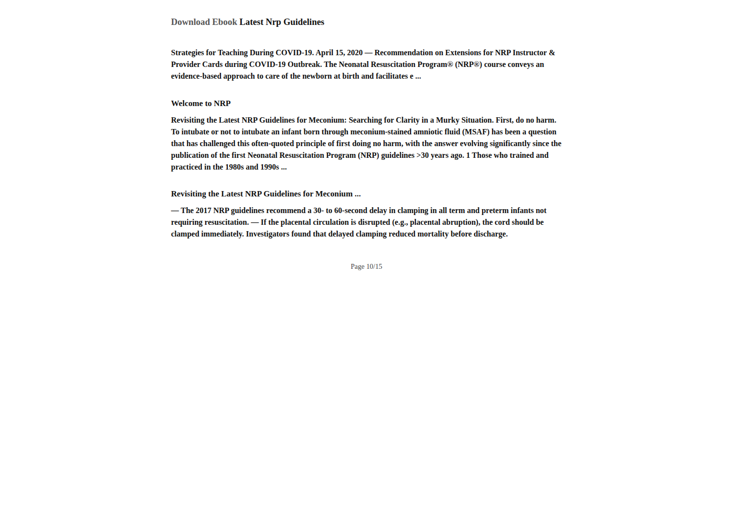Download Ebook Latest Nrp Guidelines
Strategies for Teaching During COVID-19. April 15, 2020 — Recommendation on Extensions for NRP Instructor & Provider Cards during COVID-19 Outbreak. The Neonatal Resuscitation Program® (NRP®) course conveys an evidence-based approach to care of the newborn at birth and facilitates e ...
Welcome to NRP
Revisiting the Latest NRP Guidelines for Meconium: Searching for Clarity in a Murky Situation. First, do no harm. To intubate or not to intubate an infant born through meconium-stained amniotic fluid (MSAF) has been a question that has challenged this often-quoted principle of first doing no harm, with the answer evolving significantly since the publication of the first Neonatal Resuscitation Program (NRP) guidelines >30 years ago. 1 Those who trained and practiced in the 1980s and 1990s ...
Revisiting the Latest NRP Guidelines for Meconium ...
— The 2017 NRP guidelines recommend a 30- to 60-second delay in clamping in all term and preterm infants not requiring resuscitation. — If the placental circulation is disrupted (e.g., placental abruption), the cord should be clamped immediately. Investigators found that delayed clamping reduced mortality before discharge.
Page 10/15